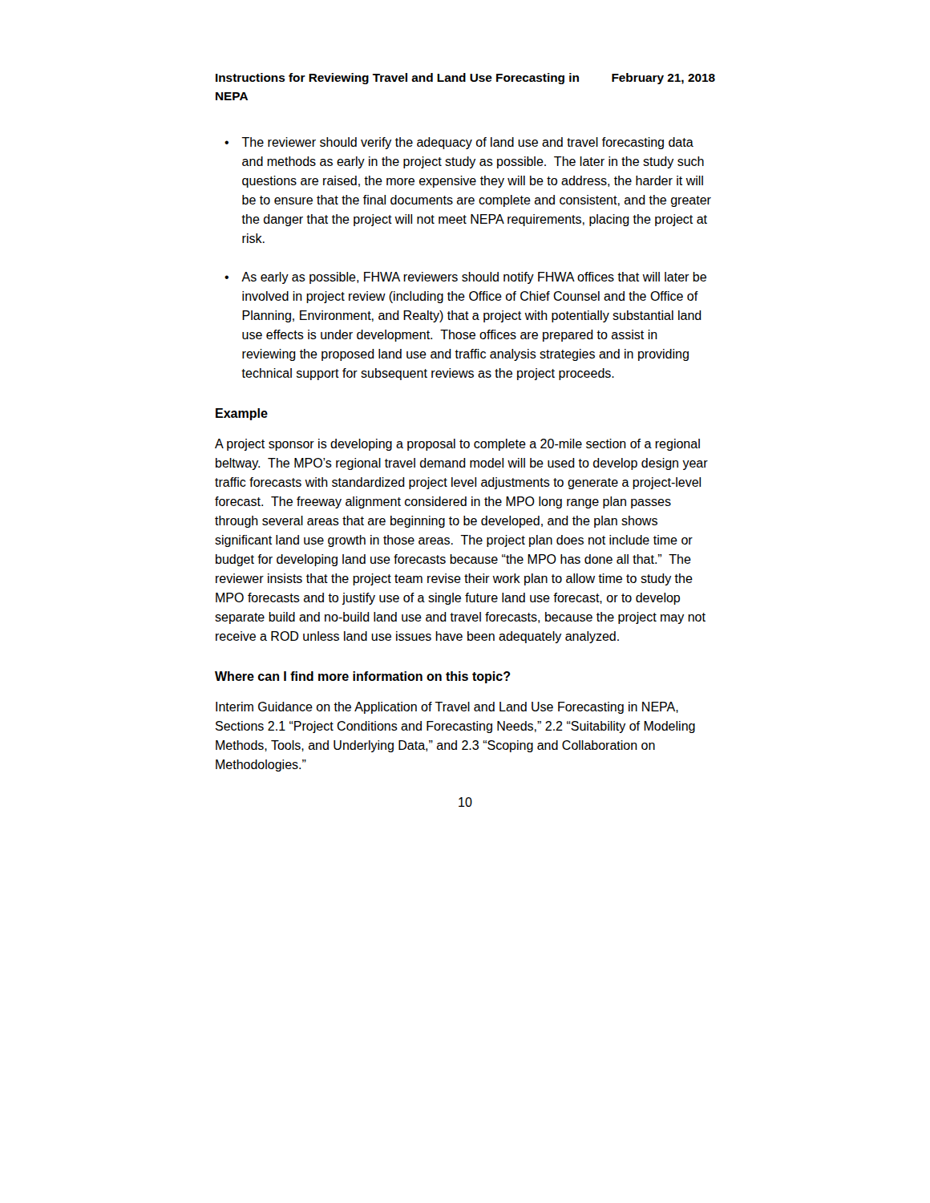Instructions for Reviewing Travel and Land Use Forecasting in NEPA February 21, 2018
The reviewer should verify the adequacy of land use and travel forecasting data and methods as early in the project study as possible. The later in the study such questions are raised, the more expensive they will be to address, the harder it will be to ensure that the final documents are complete and consistent, and the greater the danger that the project will not meet NEPA requirements, placing the project at risk.
As early as possible, FHWA reviewers should notify FHWA offices that will later be involved in project review (including the Office of Chief Counsel and the Office of Planning, Environment, and Realty) that a project with potentially substantial land use effects is under development. Those offices are prepared to assist in reviewing the proposed land use and traffic analysis strategies and in providing technical support for subsequent reviews as the project proceeds.
Example
A project sponsor is developing a proposal to complete a 20-mile section of a regional beltway. The MPO’s regional travel demand model will be used to develop design year traffic forecasts with standardized project level adjustments to generate a project-level forecast. The freeway alignment considered in the MPO long range plan passes through several areas that are beginning to be developed, and the plan shows significant land use growth in those areas. The project plan does not include time or budget for developing land use forecasts because “the MPO has done all that.” The reviewer insists that the project team revise their work plan to allow time to study the MPO forecasts and to justify use of a single future land use forecast, or to develop separate build and no-build land use and travel forecasts, because the project may not receive a ROD unless land use issues have been adequately analyzed.
Where can I find more information on this topic?
Interim Guidance on the Application of Travel and Land Use Forecasting in NEPA, Sections 2.1 “Project Conditions and Forecasting Needs,” 2.2 “Suitability of Modeling Methods, Tools, and Underlying Data,” and 2.3 “Scoping and Collaboration on Methodologies.”
10